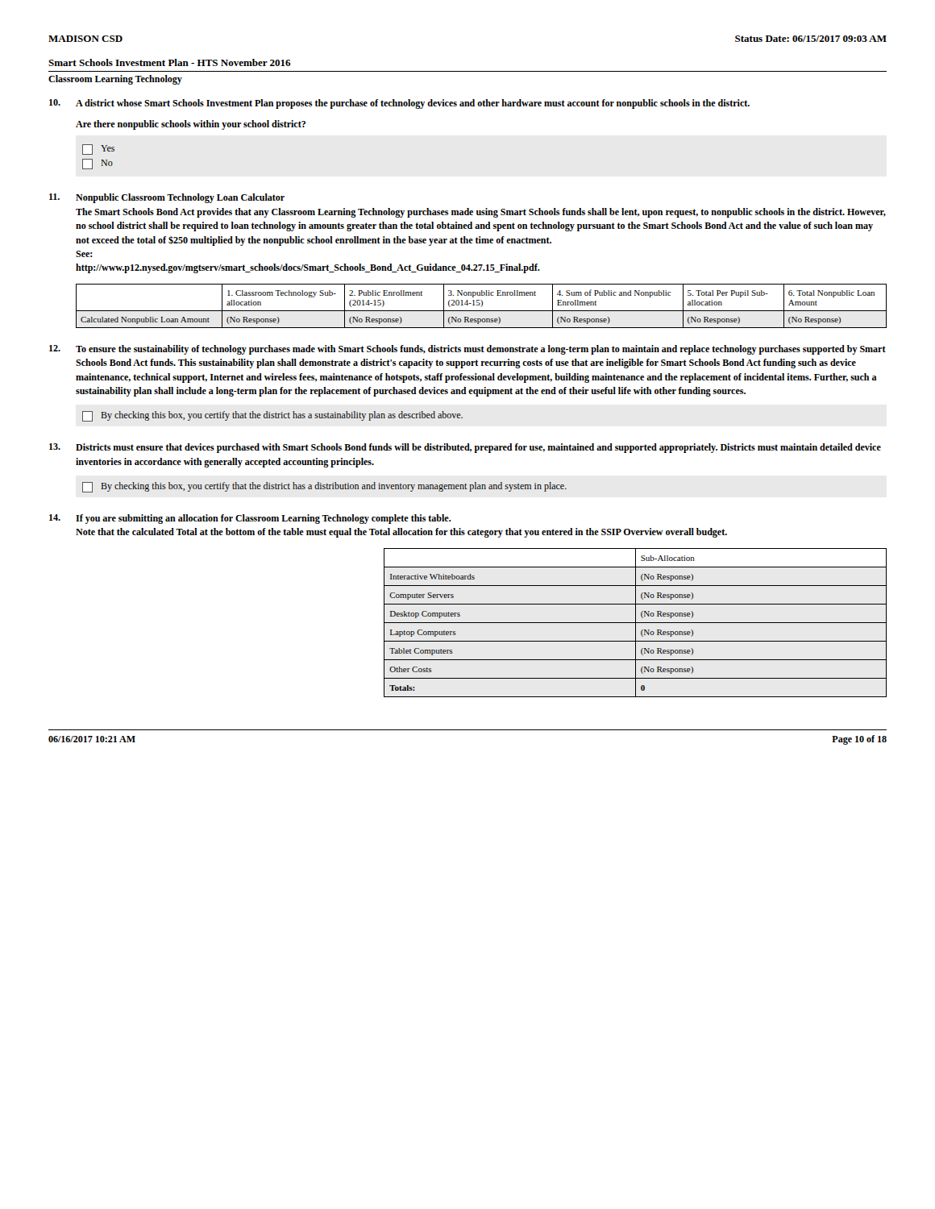MADISON CSD
Status Date: 06/15/2017 09:03 AM
Smart Schools Investment Plan - HTS November 2016
Classroom Learning Technology
10.
A district whose Smart Schools Investment Plan proposes the purchase of technology devices and other hardware must account for nonpublic schools in the district.
Are there nonpublic schools within your school district?
Yes
No
11.
Nonpublic Classroom Technology Loan Calculator
The Smart Schools Bond Act provides that any Classroom Learning Technology purchases made using Smart Schools funds shall be lent, upon request, to nonpublic schools in the district. However, no school district shall be required to loan technology in amounts greater than the total obtained and spent on technology pursuant to the Smart Schools Bond Act and the value of such loan may not exceed the total of $250 multiplied by the nonpublic school enrollment in the base year at the time of enactment.
See:
http://www.p12.nysed.gov/mgtserv/smart_schools/docs/Smart_Schools_Bond_Act_Guidance_04.27.15_Final.pdf.
| | 1. Classroom Technology Sub-allocation | 2. Public Enrollment (2014-15) | 3. Nonpublic Enrollment (2014-15) | 4. Sum of Public and Nonpublic Enrollment | 5. Total Per Pupil Sub-allocation | 6. Total Nonpublic Loan Amount |
| --- | --- | --- | --- | --- | --- | --- |
| Calculated Nonpublic Loan Amount | (No Response) | (No Response) | (No Response) | (No Response) | (No Response) | (No Response) |
12.
To ensure the sustainability of technology purchases made with Smart Schools funds, districts must demonstrate a long-term plan to maintain and replace technology purchases supported by Smart Schools Bond Act funds. This sustainability plan shall demonstrate a district's capacity to support recurring costs of use that are ineligible for Smart Schools Bond Act funding such as device maintenance, technical support, Internet and wireless fees, maintenance of hotspots, staff professional development, building maintenance and the replacement of incidental items. Further, such a sustainability plan shall include a long-term plan for the replacement of purchased devices and equipment at the end of their useful life with other funding sources.
By checking this box, you certify that the district has a sustainability plan as described above.
13.
Districts must ensure that devices purchased with Smart Schools Bond funds will be distributed, prepared for use, maintained and supported appropriately. Districts must maintain detailed device inventories in accordance with generally accepted accounting principles.
By checking this box, you certify that the district has a distribution and inventory management plan and system in place.
14.
If you are submitting an allocation for Classroom Learning Technology complete this table.
Note that the calculated Total at the bottom of the table must equal the Total allocation for this category that you entered in the SSIP Overview overall budget.
| | Sub-Allocation |
| --- | --- |
| Interactive Whiteboards | (No Response) |
| Computer Servers | (No Response) |
| Desktop Computers | (No Response) |
| Laptop Computers | (No Response) |
| Tablet Computers | (No Response) |
| Other Costs | (No Response) |
| Totals: | 0 |
06/16/2017 10:21 AM
Page 10 of 18